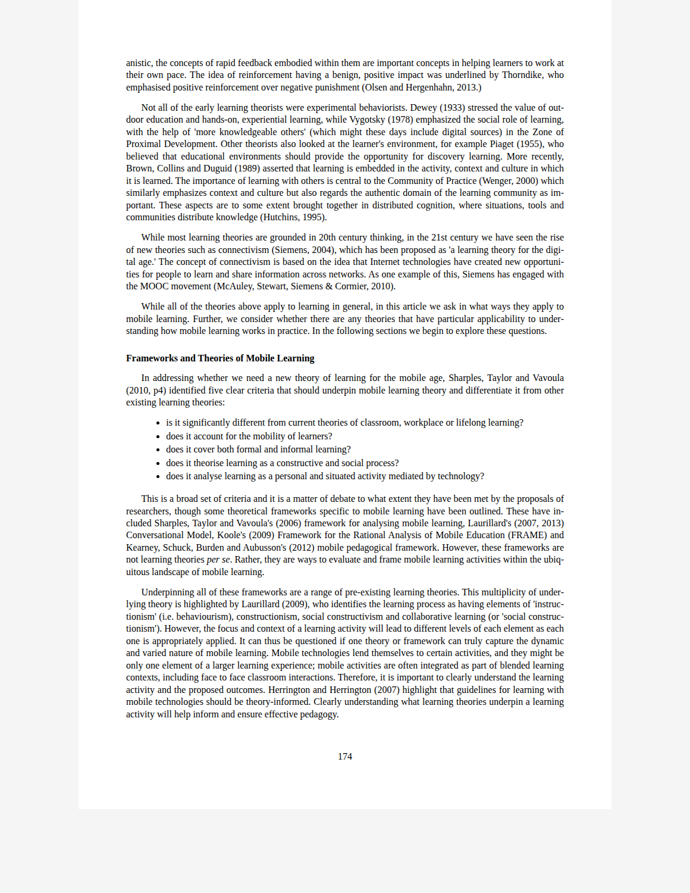anistic, the concepts of rapid feedback embodied within them are important concepts in helping learners to work at their own pace. The idea of reinforcement having a benign, positive impact was underlined by Thorndike, who emphasised positive reinforcement over negative punishment (Olsen and Hergenhahn, 2013.)
Not all of the early learning theorists were experimental behaviorists. Dewey (1933) stressed the value of outdoor education and hands-on, experiential learning, while Vygotsky (1978) emphasized the social role of learning, with the help of 'more knowledgeable others' (which might these days include digital sources) in the Zone of Proximal Development. Other theorists also looked at the learner's environment, for example Piaget (1955), who believed that educational environments should provide the opportunity for discovery learning. More recently, Brown, Collins and Duguid (1989) asserted that learning is embedded in the activity, context and culture in which it is learned. The importance of learning with others is central to the Community of Practice (Wenger, 2000) which similarly emphasizes context and culture but also regards the authentic domain of the learning community as important. These aspects are to some extent brought together in distributed cognition, where situations, tools and communities distribute knowledge (Hutchins, 1995).
While most learning theories are grounded in 20th century thinking, in the 21st century we have seen the rise of new theories such as connectivism (Siemens, 2004), which has been proposed as 'a learning theory for the digital age.' The concept of connectivism is based on the idea that Internet technologies have created new opportunities for people to learn and share information across networks. As one example of this, Siemens has engaged with the MOOC movement (McAuley, Stewart, Siemens & Cormier, 2010).
While all of the theories above apply to learning in general, in this article we ask in what ways they apply to mobile learning. Further, we consider whether there are any theories that have particular applicability to understanding how mobile learning works in practice. In the following sections we begin to explore these questions.
Frameworks and Theories of Mobile Learning
In addressing whether we need a new theory of learning for the mobile age, Sharples, Taylor and Vavoula (2010, p4) identified five clear criteria that should underpin mobile learning theory and differentiate it from other existing learning theories:
is it significantly different from current theories of classroom, workplace or lifelong learning?
does it account for the mobility of learners?
does it cover both formal and informal learning?
does it theorise learning as a constructive and social process?
does it analyse learning as a personal and situated activity mediated by technology?
This is a broad set of criteria and it is a matter of debate to what extent they have been met by the proposals of researchers, though some theoretical frameworks specific to mobile learning have been outlined. These have included Sharples, Taylor and Vavoula's (2006) framework for analysing mobile learning, Laurillard's (2007, 2013) Conversational Model, Koole's (2009) Framework for the Rational Analysis of Mobile Education (FRAME) and Kearney, Schuck, Burden and Aubusson's (2012) mobile pedagogical framework. However, these frameworks are not learning theories per se. Rather, they are ways to evaluate and frame mobile learning activities within the ubiquitous landscape of mobile learning.
Underpinning all of these frameworks are a range of pre-existing learning theories. This multiplicity of underlying theory is highlighted by Laurillard (2009), who identifies the learning process as having elements of 'instructionism' (i.e. behaviourism), constructionism, social constructivism and collaborative learning (or 'social constructionism'). However, the focus and context of a learning activity will lead to different levels of each element as each one is appropriately applied. It can thus be questioned if one theory or framework can truly capture the dynamic and varied nature of mobile learning. Mobile technologies lend themselves to certain activities, and they might be only one element of a larger learning experience; mobile activities are often integrated as part of blended learning contexts, including face to face classroom interactions. Therefore, it is important to clearly understand the learning activity and the proposed outcomes. Herrington and Herrington (2007) highlight that guidelines for learning with mobile technologies should be theory-informed. Clearly understanding what learning theories underpin a learning activity will help inform and ensure effective pedagogy.
174